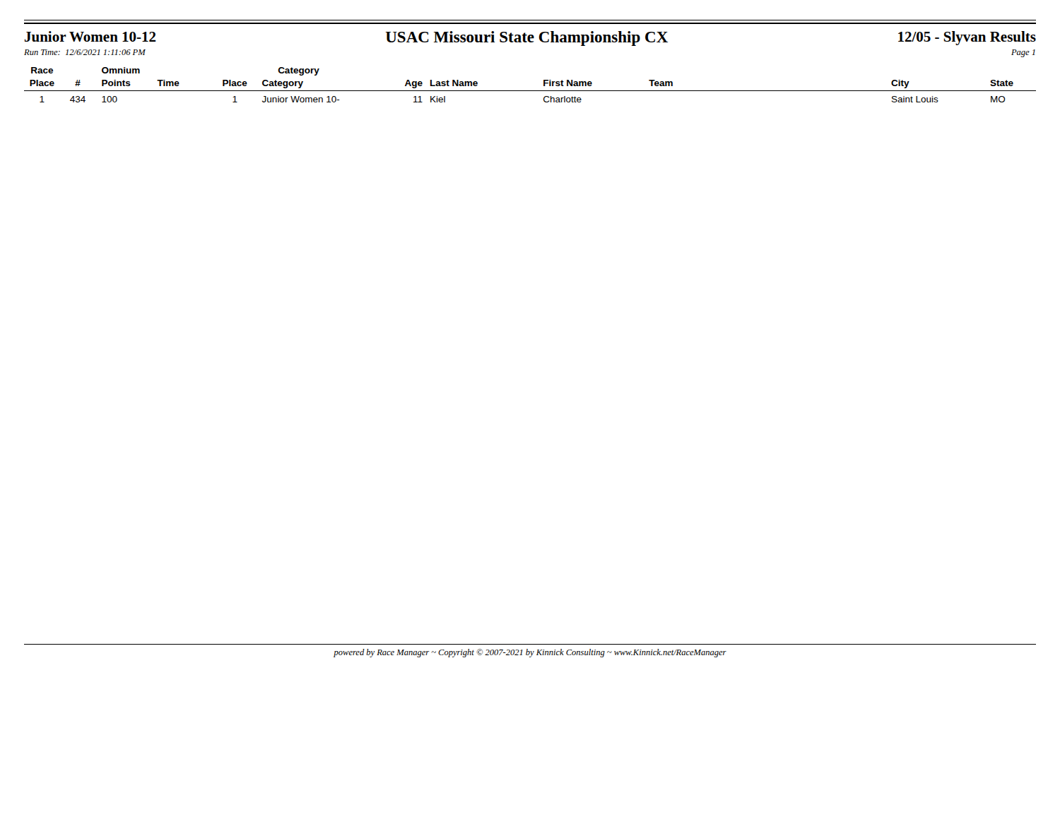Junior Women 10-12
Run Time: 12/6/2021 1:11:06 PM
USAC Missouri State Championship CX
12/05 - Slyvan Results
Page 1
| Race | | Omnium | | Category | | | | | | |
| --- | --- | --- | --- | --- | --- | --- | --- | --- | --- | --- |
| Place | # | Points | Time | Place | Category | Age | Last Name | First Name | Team | City | State |
| 1 | 434 | 100 | | 1 | Junior Women 10- | 11 | Kiel | Charlotte | | Saint Louis | MO |
powered by Race Manager ~ Copyright © 2007-2021 by Kinnick Consulting ~ www.Kinnick.net/RaceManager